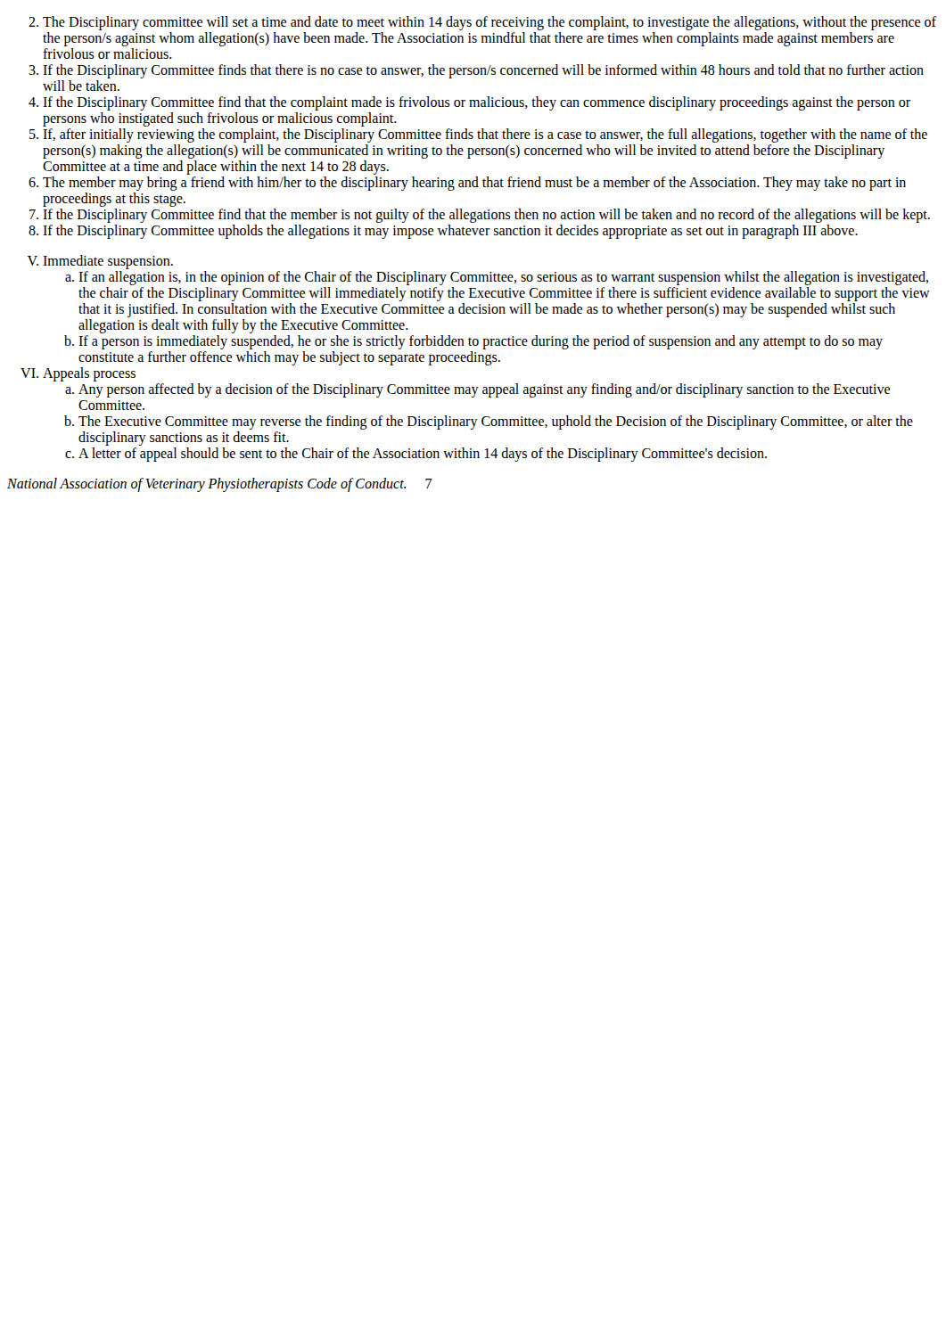The Disciplinary committee will set a time and date to meet within 14 days of receiving the complaint, to investigate the allegations, without the presence of the person/s against whom allegation(s) have been made. The Association is mindful that there are times when complaints made against members are frivolous or malicious.
If the Disciplinary Committee finds that there is no case to answer, the person/s concerned will be informed within 48 hours and told that no further action will be taken.
If the Disciplinary Committee find that the complaint made is frivolous or malicious, they can commence disciplinary proceedings against the person or persons who instigated such frivolous or malicious complaint.
If, after initially reviewing the complaint, the Disciplinary Committee finds that there is a case to answer, the full allegations, together with the name of the person(s) making the allegation(s) will be communicated in writing to the person(s) concerned who will be invited to attend before the Disciplinary Committee at a time and place within the next 14 to 28 days.
The member may bring a friend with him/her to the disciplinary hearing and that friend must be a member of the Association. They may take no part in proceedings at this stage.
If the Disciplinary Committee find that the member is not guilty of the allegations then no action will be taken and no record of the allegations will be kept.
If the Disciplinary Committee upholds the allegations it may impose whatever sanction it decides appropriate as set out in paragraph III above.
Immediate suspension.
If an allegation is, in the opinion of the Chair of the Disciplinary Committee, so serious as to warrant suspension whilst the allegation is investigated, the chair of the Disciplinary Committee will immediately notify the Executive Committee if there is sufficient evidence available to support the view that it is justified. In consultation with the Executive Committee a decision will be made as to whether person(s) may be suspended whilst such allegation is dealt with fully by the Executive Committee.
If a person is immediately suspended, he or she is strictly forbidden to practice during the period of suspension and any attempt to do so may constitute a further offence which may be subject to separate proceedings.
Appeals process
Any person affected by a decision of the Disciplinary Committee may appeal against any finding and/or disciplinary sanction to the Executive Committee.
The Executive Committee may reverse the finding of the Disciplinary Committee, uphold the Decision of the Disciplinary Committee, or alter the disciplinary sanctions as it deems fit.
A letter of appeal should be sent to the Chair of the Association within 14 days of the Disciplinary Committee's decision.
National Association of Veterinary Physiotherapists Code of Conduct. 7